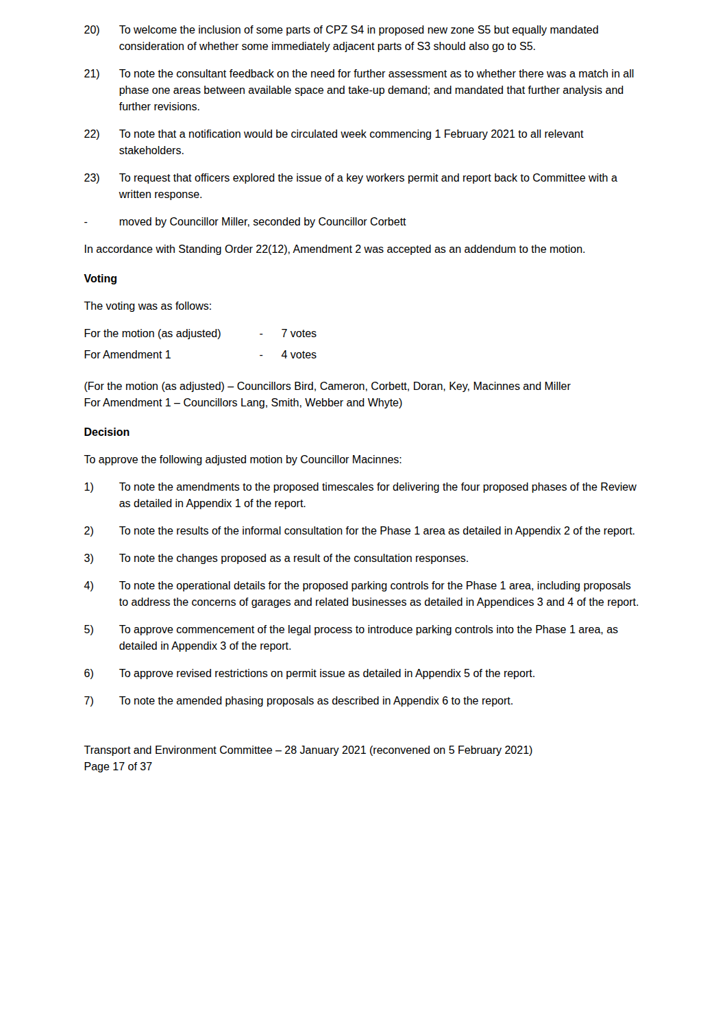20) To welcome the inclusion of some parts of CPZ S4 in proposed new zone S5 but equally mandated consideration of whether some immediately adjacent parts of S3 should also go to S5.
21) To note the consultant feedback on the need for further assessment as to whether there was a match in all phase one areas between available space and take-up demand; and mandated that further analysis and further revisions.
22) To note that a notification would be circulated week commencing 1 February 2021 to all relevant stakeholders.
23) To request that officers explored the issue of a key workers permit and report back to Committee with a written response.
-moved by Councillor Miller, seconded by Councillor Corbett
In accordance with Standing Order 22(12), Amendment 2 was accepted as an addendum to the motion.
Voting
The voting was as follows:
| For the motion (as adjusted) | - | 7 votes |
| For Amendment 1 | - | 4 votes |
(For the motion (as adjusted) – Councillors Bird, Cameron, Corbett, Doran, Key, Macinnes and Miller
For Amendment 1 – Councillors Lang, Smith, Webber and Whyte)
Decision
To approve the following adjusted motion by Councillor Macinnes:
1) To note the amendments to the proposed timescales for delivering the four proposed phases of the Review as detailed in Appendix 1 of the report.
2) To note the results of the informal consultation for the Phase 1 area as detailed in Appendix 2 of the report.
3) To note the changes proposed as a result of the consultation responses.
4) To note the operational details for the proposed parking controls for the Phase 1 area, including proposals to address the concerns of garages and related businesses as detailed in Appendices 3 and 4 of the report.
5) To approve commencement of the legal process to introduce parking controls into the Phase 1 area, as detailed in Appendix 3 of the report.
6) To approve revised restrictions on permit issue as detailed in Appendix 5 of the report.
7) To note the amended phasing proposals as described in Appendix 6 to the report.
Transport and Environment Committee – 28 January 2021 (reconvened on 5 February 2021)
Page 17 of 37